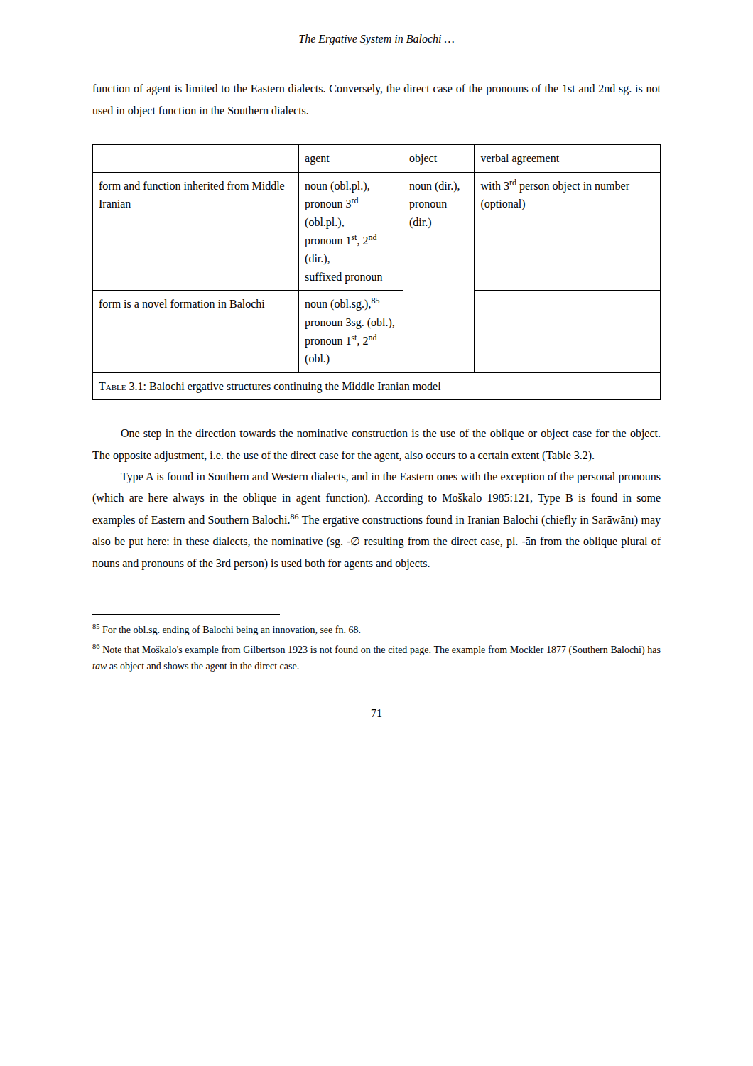The Ergative System in Balochi …
function of agent is limited to the Eastern dialects. Conversely, the direct case of the pronouns of the 1st and 2nd sg. is not used in object function in the Southern dialects.
| | agent | object | verbal agreement |
| form and function inherited from Middle Iranian | noun (obl.pl.), pronoun 3 rd (obl.pl.), pronoun 1 st , 2 nd (dir.), suffixed pronoun | noun (dir.), pronoun (dir.) | with 3 rd person object in number (optional) |
| form is a novel formation in Balochi | noun (obl.sg.), 85 pronoun 3sg. (obl.), pronoun 1 st , 2 nd (obl.) | |
| Table 3.1: Balochi ergative structures continuing the Middle Iranian model |
One step in the direction towards the nominative construction is the use of the oblique or object case for the object. The opposite adjustment, i.e. the use of the direct case for the agent, also occurs to a certain extent (Table 3.2).
Type A is found in Southern and Western dialects, and in the Eastern ones with the exception of the personal pronouns (which are here always in the oblique in agent function). According to Moškalo 1985:121, Type B is found in some examples of Eastern and Southern Balochi.86 The ergative constructions found in Iranian Balochi (chiefly in Sarāwānī) may also be put here: in these dialects, the nominative (sg. -∅ resulting from the direct case, pl. -ān from the oblique plural of nouns and pronouns of the 3rd person) is used both for agents and objects.
85 For the obl.sg. ending of Balochi being an innovation, see fn. 68.
86 Note that Moškalo's example from Gilbertson 1923 is not found on the cited page. The example from Mockler 1877 (Southern Balochi) has taw as object and shows the agent in the direct case.
71